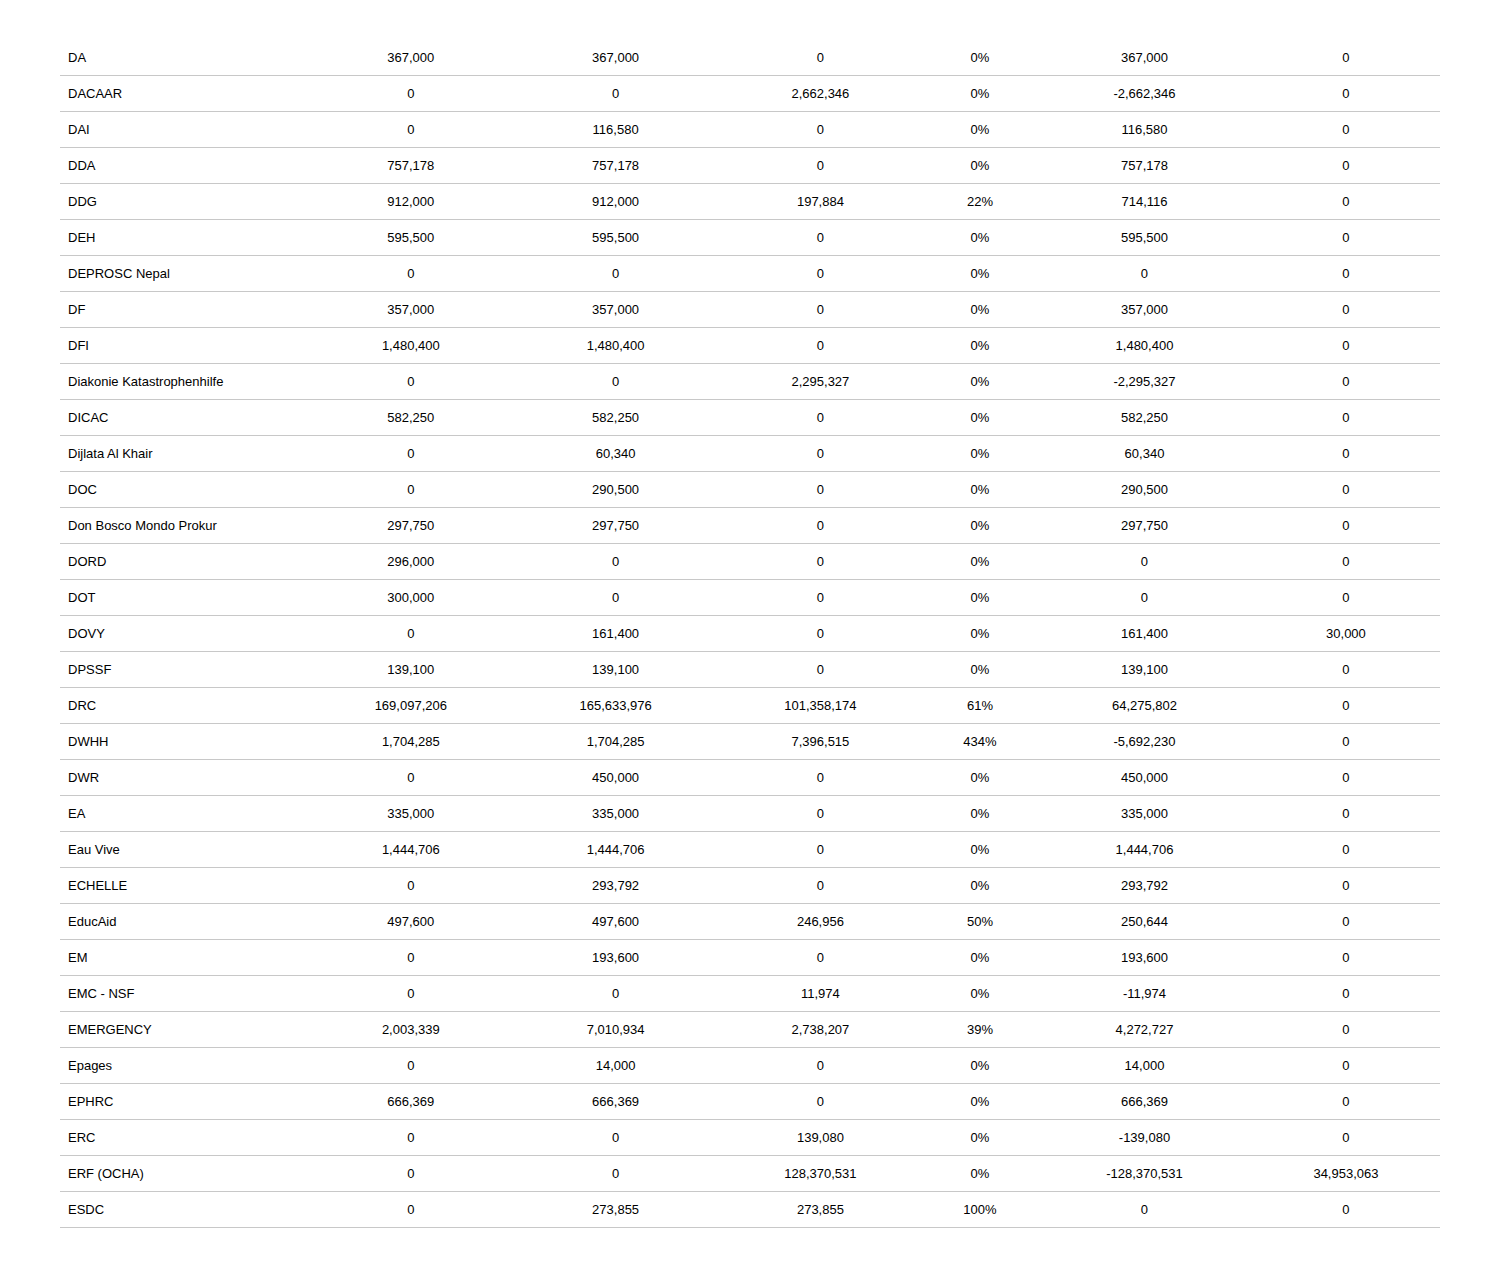| DA | 367,000 | 367,000 | 0 | 0% | 367,000 | 0 |
| DACAAR | 0 | 0 | 2,662,346 | 0% | -2,662,346 | 0 |
| DAI | 0 | 116,580 | 0 | 0% | 116,580 | 0 |
| DDA | 757,178 | 757,178 | 0 | 0% | 757,178 | 0 |
| DDG | 912,000 | 912,000 | 197,884 | 22% | 714,116 | 0 |
| DEH | 595,500 | 595,500 | 0 | 0% | 595,500 | 0 |
| DEPROSC Nepal | 0 | 0 | 0 | 0% | 0 | 0 |
| DF | 357,000 | 357,000 | 0 | 0% | 357,000 | 0 |
| DFI | 1,480,400 | 1,480,400 | 0 | 0% | 1,480,400 | 0 |
| Diakonie Katastrophenhilfe | 0 | 0 | 2,295,327 | 0% | -2,295,327 | 0 |
| DICAC | 582,250 | 582,250 | 0 | 0% | 582,250 | 0 |
| Dijlata Al Khair | 0 | 60,340 | 0 | 0% | 60,340 | 0 |
| DOC | 0 | 290,500 | 0 | 0% | 290,500 | 0 |
| Don Bosco Mondo Prokur | 297,750 | 297,750 | 0 | 0% | 297,750 | 0 |
| DORD | 296,000 | 0 | 0 | 0% | 0 | 0 |
| DOT | 300,000 | 0 | 0 | 0% | 0 | 0 |
| DOVY | 0 | 161,400 | 0 | 0% | 161,400 | 30,000 |
| DPSSF | 139,100 | 139,100 | 0 | 0% | 139,100 | 0 |
| DRC | 169,097,206 | 165,633,976 | 101,358,174 | 61% | 64,275,802 | 0 |
| DWHH | 1,704,285 | 1,704,285 | 7,396,515 | 434% | -5,692,230 | 0 |
| DWR | 0 | 450,000 | 0 | 0% | 450,000 | 0 |
| EA | 335,000 | 335,000 | 0 | 0% | 335,000 | 0 |
| Eau Vive | 1,444,706 | 1,444,706 | 0 | 0% | 1,444,706 | 0 |
| ECHELLE | 0 | 293,792 | 0 | 0% | 293,792 | 0 |
| EducAid | 497,600 | 497,600 | 246,956 | 50% | 250,644 | 0 |
| EM | 0 | 193,600 | 0 | 0% | 193,600 | 0 |
| EMC - NSF | 0 | 0 | 11,974 | 0% | -11,974 | 0 |
| EMERGENCY | 2,003,339 | 7,010,934 | 2,738,207 | 39% | 4,272,727 | 0 |
| Epages | 0 | 14,000 | 0 | 0% | 14,000 | 0 |
| EPHRC | 666,369 | 666,369 | 0 | 0% | 666,369 | 0 |
| ERC | 0 | 0 | 139,080 | 0% | -139,080 | 0 |
| ERF (OCHA) | 0 | 0 | 128,370,531 | 0% | -128,370,531 | 34,953,063 |
| ESDC | 0 | 273,855 | 273,855 | 100% | 0 | 0 |